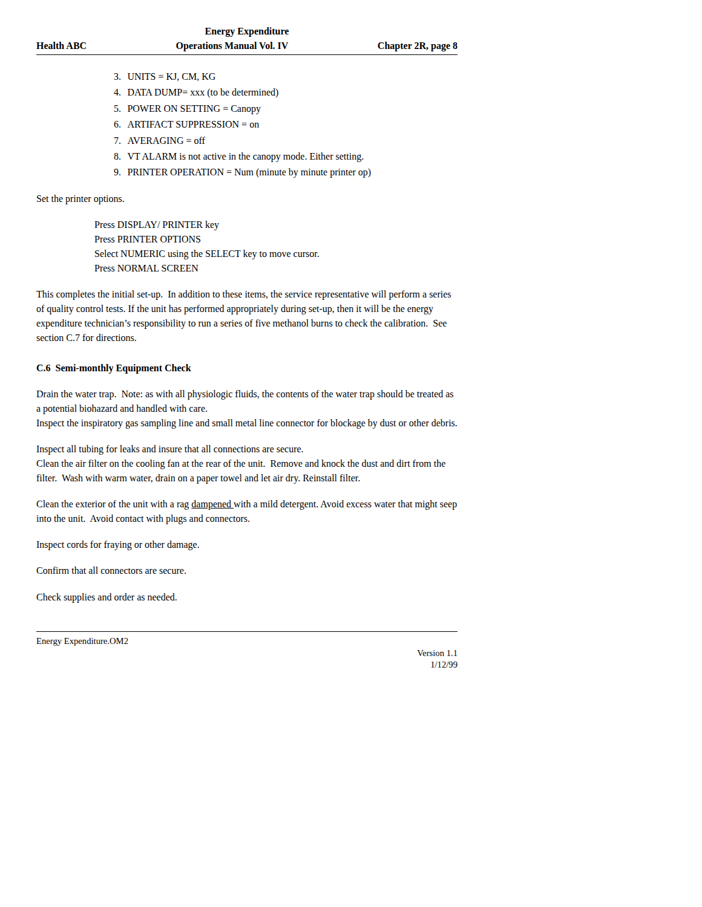Energy Expenditure
Health ABC Operations Manual Vol. IV Chapter 2R, page 8
UNITS = KJ, CM, KG
DATA DUMP= xxx (to be determined)
POWER ON SETTING = Canopy
ARTIFACT SUPPRESSION = on
AVERAGING = off
VT ALARM is not active in the canopy mode. Either setting.
PRINTER OPERATION = Num (minute by minute printer op)
Set the printer options.
Press DISPLAY/ PRINTER key
Press PRINTER OPTIONS
Select NUMERIC using the SELECT key to move cursor.
Press NORMAL SCREEN
This completes the initial set-up. In addition to these items, the service representative will perform a series of quality control tests. If the unit has performed appropriately during set-up, then it will be the energy expenditure technician’s responsibility to run a series of five methanol burns to check the calibration. See section C.7 for directions.
C.6 Semi-monthly Equipment Check
Drain the water trap. Note: as with all physiologic fluids, the contents of the water trap should be treated as a potential biohazard and handled with care.
Inspect the inspiratory gas sampling line and small metal line connector for blockage by dust or other debris.
Inspect all tubing for leaks and insure that all connections are secure.
Clean the air filter on the cooling fan at the rear of the unit. Remove and knock the dust and dirt from the filter. Wash with warm water, drain on a paper towel and let air dry. Reinstall filter.
Clean the exterior of the unit with a rag dampened with a mild detergent. Avoid excess water that might seep into the unit. Avoid contact with plugs and connectors.
Inspect cords for fraying or other damage.
Confirm that all connectors are secure.
Check supplies and order as needed.
Energy Expenditure.OM2
Version 1.1
1/12/99